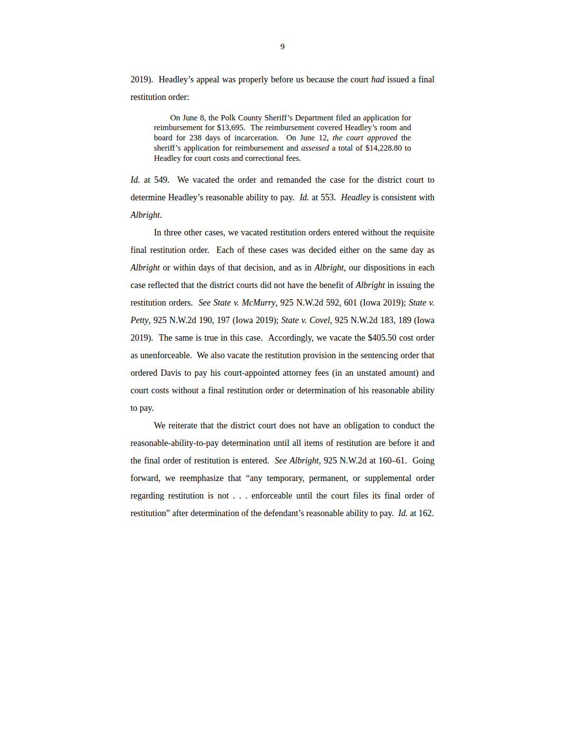9
2019). Headley’s appeal was properly before us because the court had issued a final restitution order:
On June 8, the Polk County Sheriff’s Department filed an application for reimbursement for $13,695. The reimbursement covered Headley’s room and board for 238 days of incarceration. On June 12, the court approved the sheriff’s application for reimbursement and assessed a total of $14,228.80 to Headley for court costs and correctional fees.
Id. at 549. We vacated the order and remanded the case for the district court to determine Headley’s reasonable ability to pay. Id. at 553. Headley is consistent with Albright.
In three other cases, we vacated restitution orders entered without the requisite final restitution order. Each of these cases was decided either on the same day as Albright or within days of that decision, and as in Albright, our dispositions in each case reflected that the district courts did not have the benefit of Albright in issuing the restitution orders. See State v. McMurry, 925 N.W.2d 592, 601 (Iowa 2019); State v. Petty, 925 N.W.2d 190, 197 (Iowa 2019); State v. Covel, 925 N.W.2d 183, 189 (Iowa 2019). The same is true in this case. Accordingly, we vacate the $405.50 cost order as unenforceable. We also vacate the restitution provision in the sentencing order that ordered Davis to pay his court-appointed attorney fees (in an unstated amount) and court costs without a final restitution order or determination of his reasonable ability to pay.
We reiterate that the district court does not have an obligation to conduct the reasonable-ability-to-pay determination until all items of restitution are before it and the final order of restitution is entered. See Albright, 925 N.W.2d at 160–61. Going forward, we reemphasize that “any temporary, permanent, or supplemental order regarding restitution is not . . . enforceable until the court files its final order of restitution” after determination of the defendant’s reasonable ability to pay. Id. at 162.